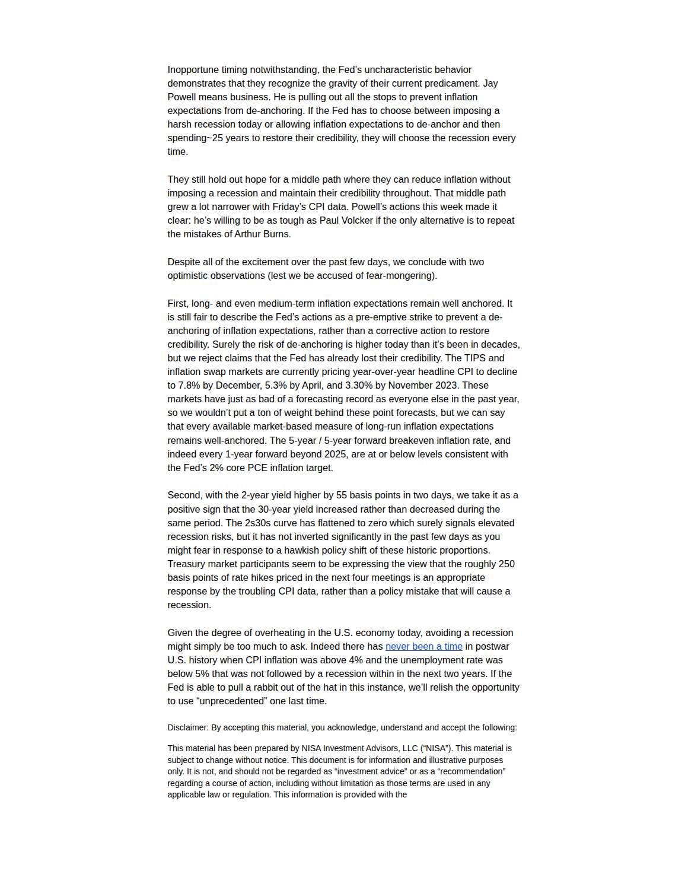Inopportune timing notwithstanding, the Fed’s uncharacteristic behavior demonstrates that they recognize the gravity of their current predicament. Jay Powell means business. He is pulling out all the stops to prevent inflation expectations from de-anchoring. If the Fed has to choose between imposing a harsh recession today or allowing inflation expectations to de-anchor and then spending~25 years to restore their credibility, they will choose the recession every time.
They still hold out hope for a middle path where they can reduce inflation without imposing a recession and maintain their credibility throughout. That middle path grew a lot narrower with Friday’s CPI data. Powell’s actions this week made it clear: he’s willing to be as tough as Paul Volcker if the only alternative is to repeat the mistakes of Arthur Burns.
Despite all of the excitement over the past few days, we conclude with two optimistic observations (lest we be accused of fear-mongering).
First, long- and even medium-term inflation expectations remain well anchored. It is still fair to describe the Fed’s actions as a pre-emptive strike to prevent a de-anchoring of inflation expectations, rather than a corrective action to restore credibility. Surely the risk of de-anchoring is higher today than it’s been in decades, but we reject claims that the Fed has already lost their credibility. The TIPS and inflation swap markets are currently pricing year-over-year headline CPI to decline to 7.8% by December, 5.3% by April, and 3.30% by November 2023. These markets have just as bad of a forecasting record as everyone else in the past year, so we wouldn’t put a ton of weight behind these point forecasts, but we can say that every available market-based measure of long-run inflation expectations remains well-anchored. The 5-year / 5-year forward breakeven inflation rate, and indeed every 1-year forward beyond 2025, are at or below levels consistent with the Fed’s 2% core PCE inflation target.
Second, with the 2-year yield higher by 55 basis points in two days, we take it as a positive sign that the 30-year yield increased rather than decreased during the same period. The 2s30s curve has flattened to zero which surely signals elevated recession risks, but it has not inverted significantly in the past few days as you might fear in response to a hawkish policy shift of these historic proportions. Treasury market participants seem to be expressing the view that the roughly 250 basis points of rate hikes priced in the next four meetings is an appropriate response by the troubling CPI data, rather than a policy mistake that will cause a recession.
Given the degree of overheating in the U.S. economy today, avoiding a recession might simply be too much to ask. Indeed there has never been a time in postwar U.S. history when CPI inflation was above 4% and the unemployment rate was below 5% that was not followed by a recession within in the next two years. If the Fed is able to pull a rabbit out of the hat in this instance, we’ll relish the opportunity to use “unprecedented” one last time.
Disclaimer: By accepting this material, you acknowledge, understand and accept the following:
This material has been prepared by NISA Investment Advisors, LLC (“NISA”). This material is subject to change without notice. This document is for information and illustrative purposes only. It is not, and should not be regarded as “investment advice” or as a “recommendation” regarding a course of action, including without limitation as those terms are used in any applicable law or regulation. This information is provided with the